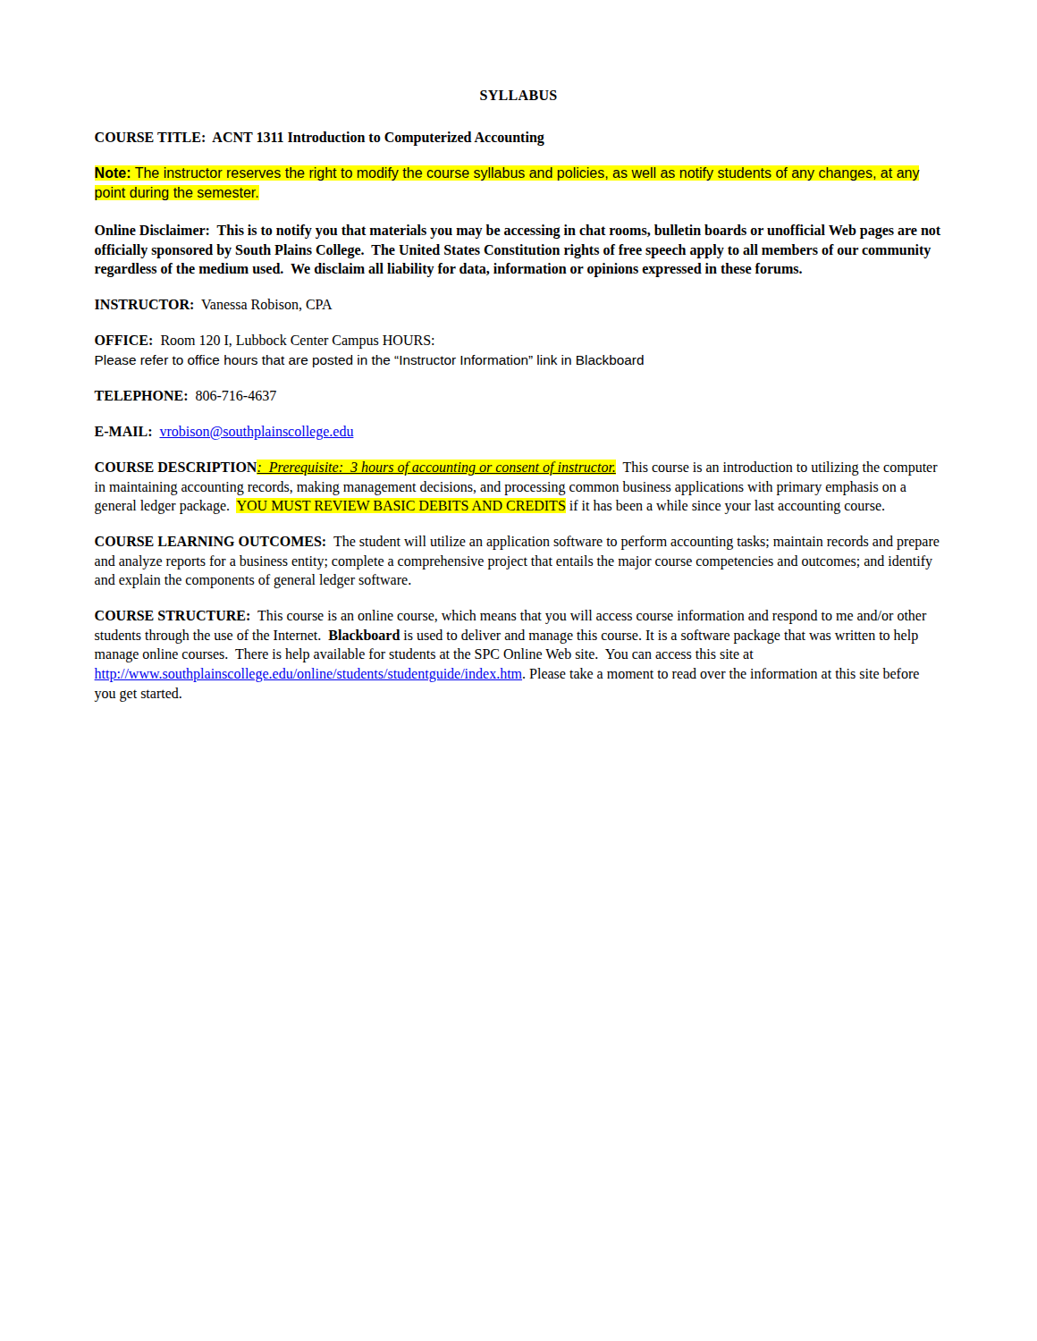SYLLABUS
COURSE TITLE: ACNT 1311 Introduction to Computerized Accounting
Note: The instructor reserves the right to modify the course syllabus and policies, as well as notify students of any changes, at any point during the semester.
Online Disclaimer: This is to notify you that materials you may be accessing in chat rooms, bulletin boards or unofficial Web pages are not officially sponsored by South Plains College. The United States Constitution rights of free speech apply to all members of our community regardless of the medium used. We disclaim all liability for data, information or opinions expressed in these forums.
INSTRUCTOR: Vanessa Robison, CPA
OFFICE: Room 120 I, Lubbock Center Campus HOURS:
Please refer to office hours that are posted in the “Instructor Information” link in Blackboard
TELEPHONE: 806-716-4637
E-MAIL: vrobison@southplainscollege.edu
COURSE DESCRIPTION: Prerequisite: 3 hours of accounting or consent of instructor. This course is an introduction to utilizing the computer in maintaining accounting records, making management decisions, and processing common business applications with primary emphasis on a general ledger package. YOU MUST REVIEW BASIC DEBITS AND CREDITS if it has been a while since your last accounting course.
COURSE LEARNING OUTCOMES: The student will utilize an application software to perform accounting tasks; maintain records and prepare and analyze reports for a business entity; complete a comprehensive project that entails the major course competencies and outcomes; and identify and explain the components of general ledger software.
COURSE STRUCTURE: This course is an online course, which means that you will access course information and respond to me and/or other students through the use of the Internet. Blackboard is used to deliver and manage this course. It is a software package that was written to help manage online courses. There is help available for students at the SPC Online Web site. You can access this site at http://www.southplainscollege.edu/online/students/studentguide/index.htm. Please take a moment to read over the information at this site before you get started.